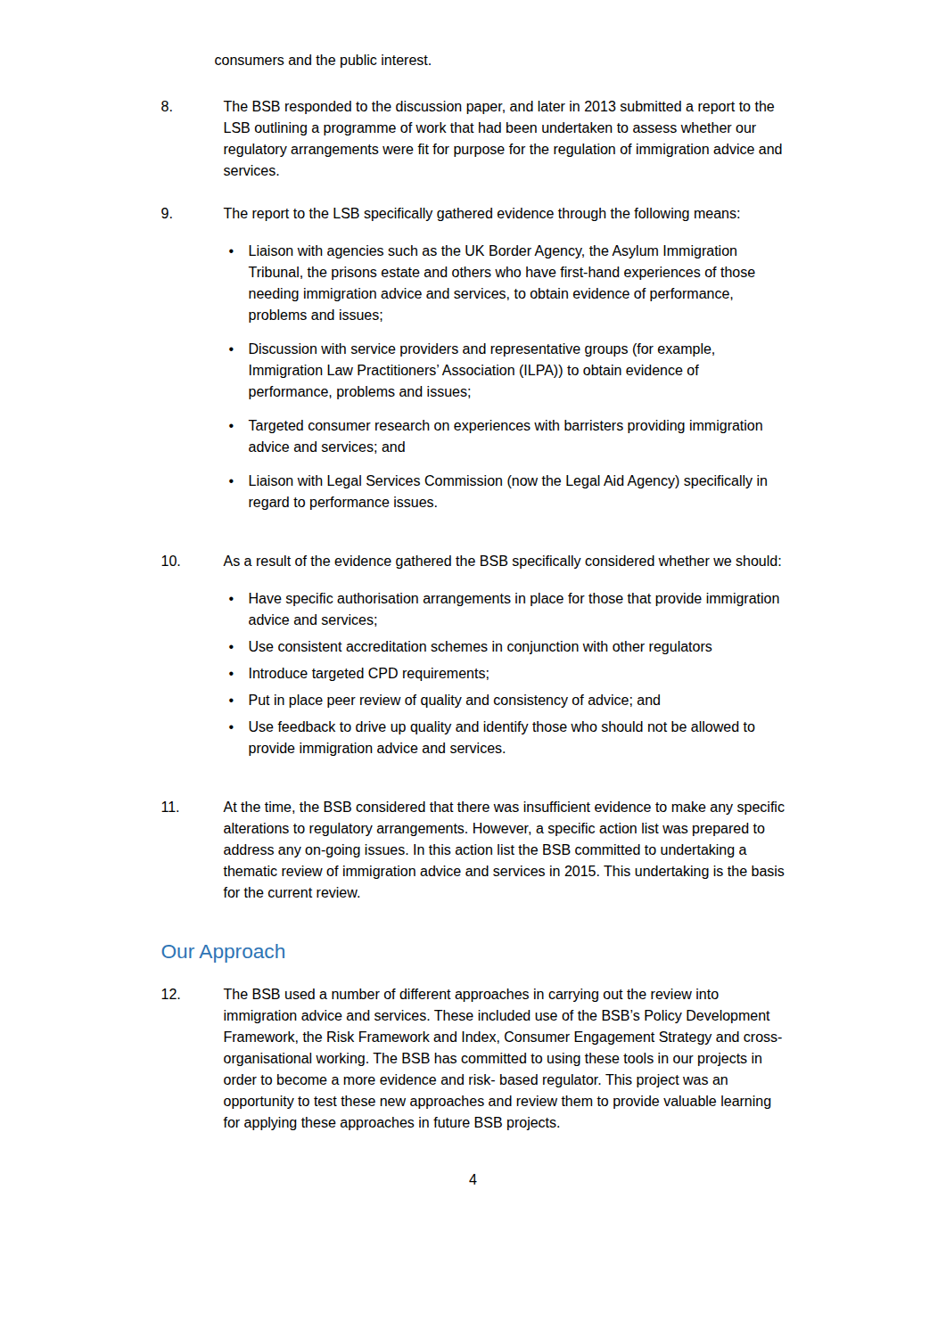consumers and the public interest.
8.
The BSB responded to the discussion paper, and later in 2013 submitted a report to the LSB outlining a programme of work that had been undertaken to assess whether our regulatory arrangements were fit for purpose for the regulation of immigration advice and services.
9.
The report to the LSB specifically gathered evidence through the following means:
Liaison with agencies such as the UK Border Agency, the Asylum Immigration Tribunal, the prisons estate and others who have first-hand experiences of those needing immigration advice and services, to obtain evidence of performance, problems and issues;
Discussion with service providers and representative groups (for example, Immigration Law Practitioners’ Association (ILPA)) to obtain evidence of performance, problems and issues;
Targeted consumer research on experiences with barristers providing immigration advice and services; and
Liaison with Legal Services Commission (now the Legal Aid Agency) specifically in regard to performance issues.
10.
As a result of the evidence gathered the BSB specifically considered whether we should:
Have specific authorisation arrangements in place for those that provide immigration advice and services;
Use consistent accreditation schemes in conjunction with other regulators
Introduce targeted CPD requirements;
Put in place peer review of quality and consistency of advice; and
Use feedback to drive up quality and identify those who should not be allowed to provide immigration advice and services.
11.
At the time, the BSB considered that there was insufficient evidence to make any specific alterations to regulatory arrangements. However, a specific action list was prepared to address any on-going issues. In this action list the BSB committed to undertaking a thematic review of immigration advice and services in 2015. This undertaking is the basis for the current review.
Our Approach
12.
The BSB used a number of different approaches in carrying out the review into immigration advice and services. These included use of the BSB’s Policy Development Framework, the Risk Framework and Index, Consumer Engagement Strategy and cross-organisational working. The BSB has committed to using these tools in our projects in order to become a more evidence and risk- based regulator. This project was an opportunity to test these new approaches and review them to provide valuable learning for applying these approaches in future BSB projects.
4